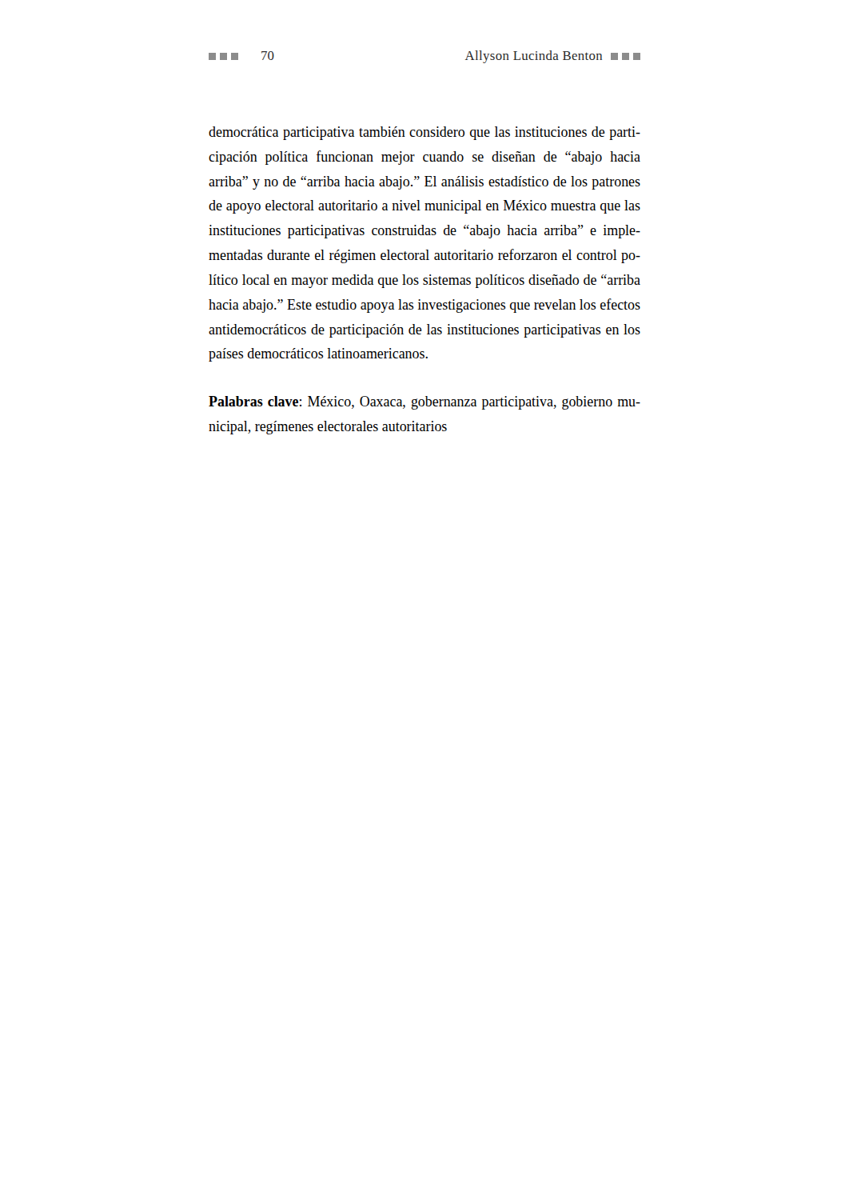70
Allyson Lucinda Benton
democrática participativa también considero que las instituciones de participación política funcionan mejor cuando se diseñan de “abajo hacia arriba” y no de “arriba hacia abajo.” El análisis estadístico de los patrones de apoyo electoral autoritario a nivel municipal en México muestra que las instituciones participativas construidas de “abajo hacia arriba” e implementadas durante el régimen electoral autoritario reforzaron el control político local en mayor medida que los sistemas políticos diseñado de “arriba hacia abajo.” Este estudio apoya las investigaciones que revelan los efectos antidemocráticos de participación de las instituciones participativas en los países democráticos latinoamericanos.
Palabras clave: México, Oaxaca, gobernanza participativa, gobierno municipal, regímenes electorales autoritarios